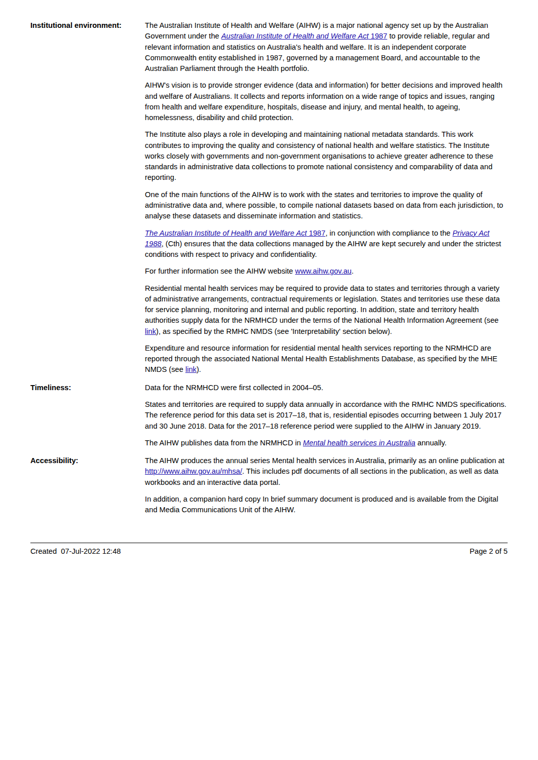Institutional environment:
The Australian Institute of Health and Welfare (AIHW) is a major national agency set up by the Australian Government under the Australian Institute of Health and Welfare Act 1987 to provide reliable, regular and relevant information and statistics on Australia's health and welfare. It is an independent corporate Commonwealth entity established in 1987, governed by a management Board, and accountable to the Australian Parliament through the Health portfolio.
AIHW's vision is to provide stronger evidence (data and information) for better decisions and improved health and welfare of Australians. It collects and reports information on a wide range of topics and issues, ranging from health and welfare expenditure, hospitals, disease and injury, and mental health, to ageing, homelessness, disability and child protection.
The Institute also plays a role in developing and maintaining national metadata standards. This work contributes to improving the quality and consistency of national health and welfare statistics. The Institute works closely with governments and non-government organisations to achieve greater adherence to these standards in administrative data collections to promote national consistency and comparability of data and reporting.
One of the main functions of the AIHW is to work with the states and territories to improve the quality of administrative data and, where possible, to compile national datasets based on data from each jurisdiction, to analyse these datasets and disseminate information and statistics.
The Australian Institute of Health and Welfare Act 1987, in conjunction with compliance to the Privacy Act 1988, (Cth) ensures that the data collections managed by the AIHW are kept securely and under the strictest conditions with respect to privacy and confidentiality.
For further information see the AIHW website www.aihw.gov.au.
Residential mental health services may be required to provide data to states and territories through a variety of administrative arrangements, contractual requirements or legislation. States and territories use these data for service planning, monitoring and internal and public reporting. In addition, state and territory health authorities supply data for the NRMHCD under the terms of the National Health Information Agreement (see link), as specified by the RMHC NMDS (see 'Interpretability' section below).
Expenditure and resource information for residential mental health services reporting to the NRMHCD are reported through the associated National Mental Health Establishments Database, as specified by the MHE NMDS (see link).
Timeliness:
Data for the NRMHCD were first collected in 2004–05.
States and territories are required to supply data annually in accordance with the RMHC NMDS specifications. The reference period for this data set is 2017–18, that is, residential episodes occurring between 1 July 2017 and 30 June 2018. Data for the 2017–18 reference period were supplied to the AIHW in January 2019.
The AIHW publishes data from the NRMHCD in Mental health services in Australia annually.
Accessibility:
The AIHW produces the annual series Mental health services in Australia, primarily as an online publication at http://www.aihw.gov.au/mhsa/. This includes pdf documents of all sections in the publication, as well as data workbooks and an interactive data portal.
In addition, a companion hard copy In brief summary document is produced and is available from the Digital and Media Communications Unit of the AIHW.
Created 07-Jul-2022 12:48 Page 2 of 5